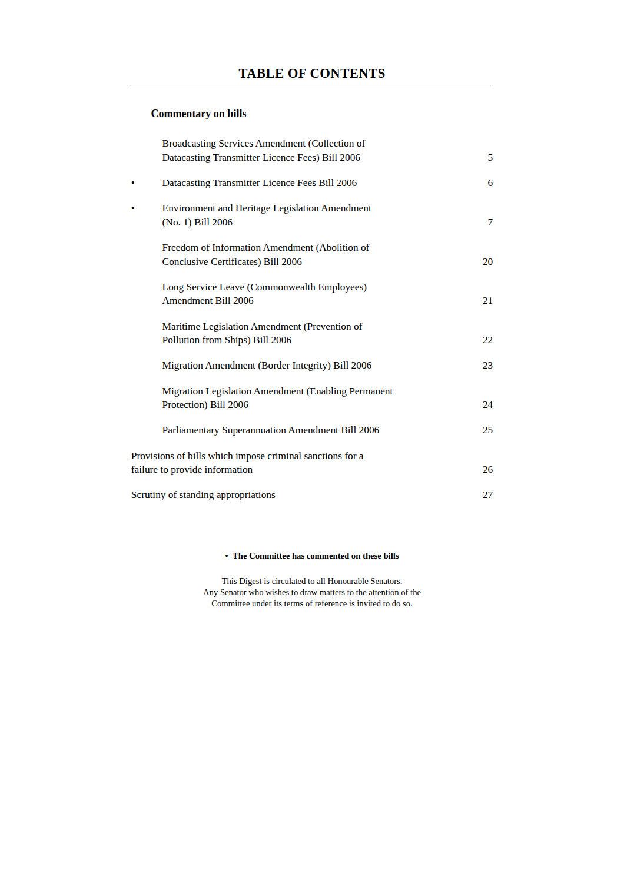TABLE OF CONTENTS
Commentary on bills
| | Broadcasting Services Amendment (Collection of Datacasting Transmitter Licence Fees) Bill 2006 | 5 |
| • | Datacasting Transmitter Licence Fees Bill 2006 | 6 |
| • | Environment and Heritage Legislation Amendment (No. 1) Bill 2006 | 7 |
| | Freedom of Information Amendment (Abolition of Conclusive Certificates) Bill 2006 | 20 |
| | Long Service Leave (Commonwealth Employees) Amendment Bill 2006 | 21 |
| | Maritime Legislation Amendment (Prevention of Pollution from Ships) Bill 2006 | 22 |
| | Migration Amendment (Border Integrity) Bill 2006 | 23 |
| | Migration Legislation Amendment (Enabling Permanent Protection) Bill 2006 | 24 |
| | Parliamentary Superannuation Amendment Bill 2006 | 25 |
| Provisions of bills which impose criminal sanctions for a failure to provide information | 26 |
| Scrutiny of standing appropriations | 27 |
•The Committee has commented on these bills
This Digest is circulated to all Honourable Senators.
Any Senator who wishes to draw matters to the attention of the
Committee under its terms of reference is invited to do so.